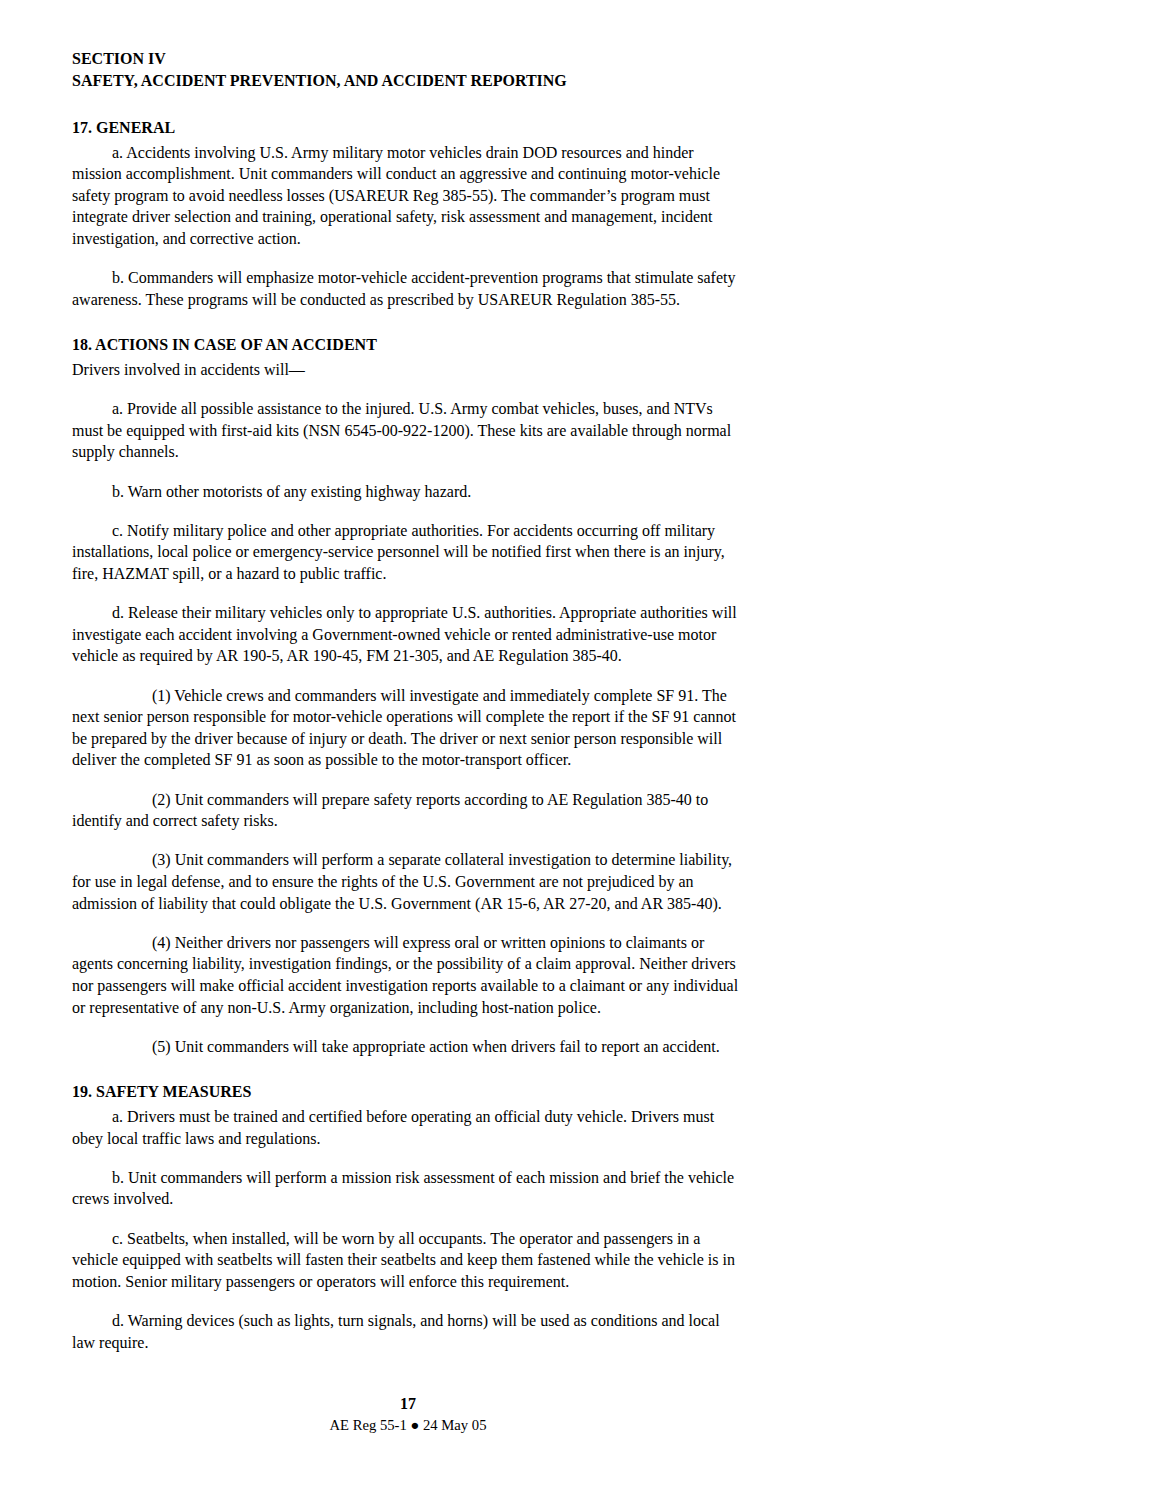SECTION IV
SAFETY, ACCIDENT PREVENTION, AND ACCIDENT REPORTING
17. GENERAL
a. Accidents involving U.S. Army military motor vehicles drain DOD resources and hinder mission accomplishment. Unit commanders will conduct an aggressive and continuing motor-vehicle safety program to avoid needless losses (USAREUR Reg 385-55). The commander’s program must integrate driver selection and training, operational safety, risk assessment and management, incident investigation, and corrective action.
b. Commanders will emphasize motor-vehicle accident-prevention programs that stimulate safety awareness. These programs will be conducted as prescribed by USAREUR Regulation 385-55.
18. ACTIONS IN CASE OF AN ACCIDENT
Drivers involved in accidents will—
a. Provide all possible assistance to the injured. U.S. Army combat vehicles, buses, and NTVs must be equipped with first-aid kits (NSN 6545-00-922-1200). These kits are available through normal supply channels.
b. Warn other motorists of any existing highway hazard.
c. Notify military police and other appropriate authorities. For accidents occurring off military installations, local police or emergency-service personnel will be notified first when there is an injury, fire, HAZMAT spill, or a hazard to public traffic.
d. Release their military vehicles only to appropriate U.S. authorities. Appropriate authorities will investigate each accident involving a Government-owned vehicle or rented administrative-use motor vehicle as required by AR 190-5, AR 190-45, FM 21-305, and AE Regulation 385-40.
(1) Vehicle crews and commanders will investigate and immediately complete SF 91. The next senior person responsible for motor-vehicle operations will complete the report if the SF 91 cannot be prepared by the driver because of injury or death. The driver or next senior person responsible will deliver the completed SF 91 as soon as possible to the motor-transport officer.
(2) Unit commanders will prepare safety reports according to AE Regulation 385-40 to identify and correct safety risks.
(3) Unit commanders will perform a separate collateral investigation to determine liability, for use in legal defense, and to ensure the rights of the U.S. Government are not prejudiced by an admission of liability that could obligate the U.S. Government (AR 15-6, AR 27-20, and AR 385-40).
(4) Neither drivers nor passengers will express oral or written opinions to claimants or agents concerning liability, investigation findings, or the possibility of a claim approval. Neither drivers nor passengers will make official accident investigation reports available to a claimant or any individual or representative of any non-U.S. Army organization, including host-nation police.
(5) Unit commanders will take appropriate action when drivers fail to report an accident.
19. SAFETY MEASURES
a. Drivers must be trained and certified before operating an official duty vehicle. Drivers must obey local traffic laws and regulations.
b. Unit commanders will perform a mission risk assessment of each mission and brief the vehicle crews involved.
c. Seatbelts, when installed, will be worn by all occupants. The operator and passengers in a vehicle equipped with seatbelts will fasten their seatbelts and keep them fastened while the vehicle is in motion. Senior military passengers or operators will enforce this requirement.
d. Warning devices (such as lights, turn signals, and horns) will be used as conditions and local law require.
17
AE Reg 55-1 ● 24 May 05